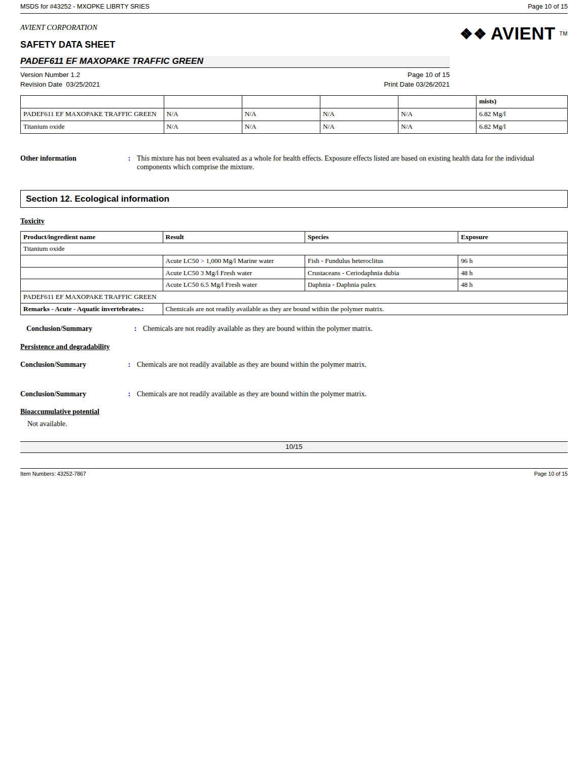MSDS for #43252 - MXOPKE LIBRTY SRIES
Page 10 of 15
AVIENT CORPORATION
SAFETY DATA SHEET
PADEF611 EF MAXOPAKE TRAFFIC GREEN
Version Number 1.2
Page 10 of 15
Revision Date 03/25/2021
Print Date 03/26/2021
❖❖AVIENTTM
| | | | | | mists) |
| PADEF611 EF MAXOPAKE TRAFFIC GREEN | N/A | N/A | N/A | N/A | 6.82 Mg/l |
| Titanium oxide | N/A | N/A | N/A | N/A | 6.82 Mg/l |
Other information
:
This mixture has not been evaluated as a whole for health effects. Exposure effects listed are based on existing health data for the individual components which comprise the mixture.
Section 12. Ecological information
Toxicity
| Product/ingredient name | Result | Species | Exposure |
| --- | --- | --- | --- |
| Titanium oxide |
| | Acute LC50 > 1,000 Mg/l Marine water | Fish - Fundulus heteroclitus | 96 h |
| | Acute LC50 3 Mg/l Fresh water | Crustaceans - Ceriodaphnia dubia | 48 h |
| | Acute LC50 6.5 Mg/l Fresh water | Daphnia - Daphnia pulex | 48 h |
| PADEF611 EF MAXOPAKE TRAFFIC GREEN |
| Remarks - Acute - Aquatic invertebrates.: | Chemicals are not readily available as they are bound within the polymer matrix. |
Conclusion/Summary
:
Chemicals are not readily available as they are bound within the polymer matrix.
Persistence and degradability
Conclusion/Summary
:
Chemicals are not readily available as they are bound within the polymer matrix.
Conclusion/Summary
:
Chemicals are not readily available as they are bound within the polymer matrix.
Bioaccumulative potential
Not available.
10/15
Item Numbers: 43252-7867
Page 10 of 15